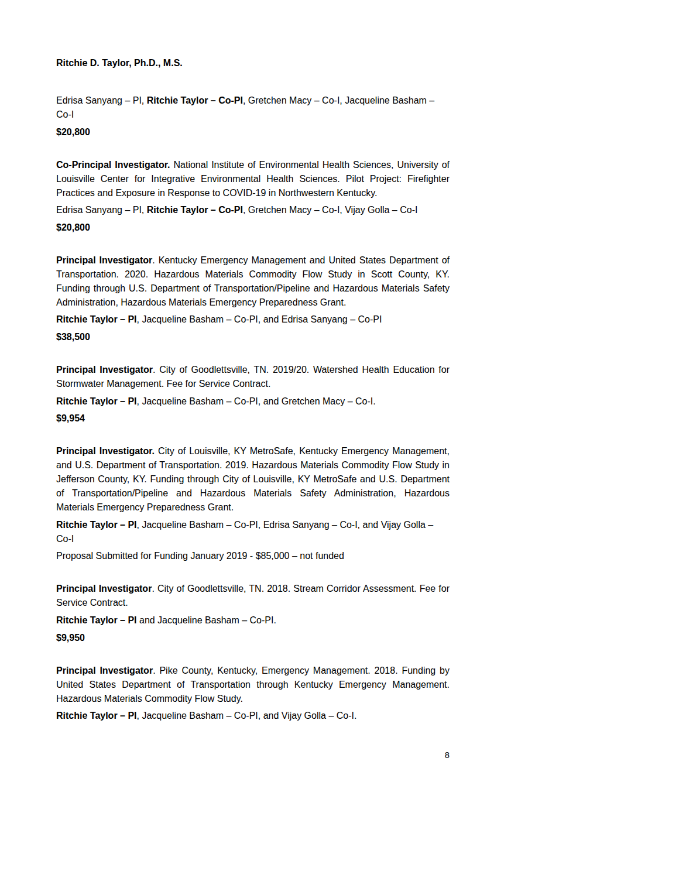Ritchie D. Taylor, Ph.D., M.S.
Edrisa Sanyang – PI, Ritchie Taylor – Co-PI, Gretchen Macy – Co-I, Jacqueline Basham – Co-I
$20,800
Co-Principal Investigator. National Institute of Environmental Health Sciences, University of Louisville Center for Integrative Environmental Health Sciences. Pilot Project: Firefighter Practices and Exposure in Response to COVID-19 in Northwestern Kentucky.
Edrisa Sanyang – PI, Ritchie Taylor – Co-PI, Gretchen Macy – Co-I, Vijay Golla – Co-I
$20,800
Principal Investigator. Kentucky Emergency Management and United States Department of Transportation. 2020. Hazardous Materials Commodity Flow Study in Scott County, KY. Funding through U.S. Department of Transportation/Pipeline and Hazardous Materials Safety Administration, Hazardous Materials Emergency Preparedness Grant.
Ritchie Taylor – PI, Jacqueline Basham – Co-PI, and Edrisa Sanyang – Co-PI
$38,500
Principal Investigator. City of Goodlettsville, TN. 2019/20. Watershed Health Education for Stormwater Management. Fee for Service Contract.
Ritchie Taylor – PI, Jacqueline Basham – Co-PI, and Gretchen Macy – Co-I.
$9,954
Principal Investigator. City of Louisville, KY MetroSafe, Kentucky Emergency Management, and U.S. Department of Transportation. 2019. Hazardous Materials Commodity Flow Study in Jefferson County, KY. Funding through City of Louisville, KY MetroSafe and U.S. Department of Transportation/Pipeline and Hazardous Materials Safety Administration, Hazardous Materials Emergency Preparedness Grant.
Ritchie Taylor – PI, Jacqueline Basham – Co-PI, Edrisa Sanyang – Co-I, and Vijay Golla – Co-I
Proposal Submitted for Funding January 2019 - $85,000 – not funded
Principal Investigator. City of Goodlettsville, TN. 2018. Stream Corridor Assessment. Fee for Service Contract.
Ritchie Taylor – PI and Jacqueline Basham – Co-PI.
$9,950
Principal Investigator. Pike County, Kentucky, Emergency Management. 2018. Funding by United States Department of Transportation through Kentucky Emergency Management. Hazardous Materials Commodity Flow Study.
Ritchie Taylor – PI, Jacqueline Basham – Co-PI, and Vijay Golla – Co-I.
8